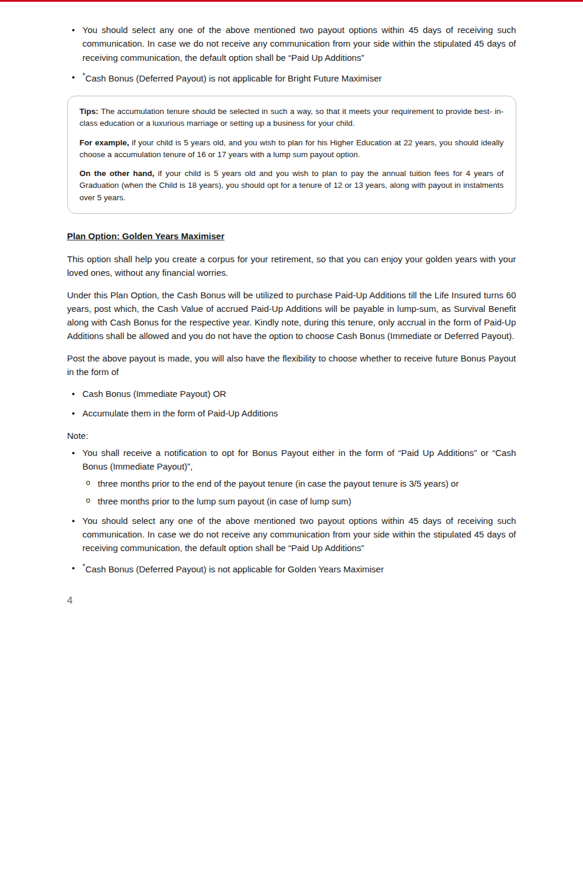You should select any one of the above mentioned two payout options within 45 days of receiving such communication. In case we do not receive any communication from your side within the stipulated 45 days of receiving communication, the default option shall be “Paid Up Additions”
*Cash Bonus (Deferred Payout) is not applicable for Bright Future Maximiser
Tips: The accumulation tenure should be selected in such a way, so that it meets your requirement to provide best- in-class education or a luxurious marriage or setting up a business for your child.
For example, if your child is 5 years old, and you wish to plan for his Higher Education at 22 years, you should ideally choose a accumulation tenure of 16 or 17 years with a lump sum payout option.
On the other hand, if your child is 5 years old and you wish to plan to pay the annual tuition fees for 4 years of Graduation (when the Child is 18 years), you should opt for a tenure of 12 or 13 years, along with payout in instalments over 5 years.
Plan Option: Golden Years Maximiser
This option shall help you create a corpus for your retirement, so that you can enjoy your golden years with your loved ones, without any financial worries.
Under this Plan Option, the Cash Bonus will be utilized to purchase Paid-Up Additions till the Life Insured turns 60 years, post which, the Cash Value of accrued Paid-Up Additions will be payable in lump-sum, as Survival Benefit along with Cash Bonus for the respective year. Kindly note, during this tenure, only accrual in the form of Paid-Up Additions shall be allowed and you do not have the option to choose Cash Bonus (Immediate or Deferred Payout).
Post the above payout is made, you will also have the flexibility to choose whether to receive future Bonus Payout in the form of
Cash Bonus (Immediate Payout) OR
Accumulate them in the form of Paid-Up Additions
Note:
You shall receive a notification to opt for Bonus Payout either in the form of “Paid Up Additions” or “Cash Bonus (Immediate Payout)”,
three months prior to the end of the payout tenure (in case the payout tenure is 3/5 years) or
three months prior to the lump sum payout (in case of lump sum)
You should select any one of the above mentioned two payout options within 45 days of receiving such communication. In case we do not receive any communication from your side within the stipulated 45 days of receiving communication, the default option shall be “Paid Up Additions”
*Cash Bonus (Deferred Payout) is not applicable for Golden Years Maximiser
4